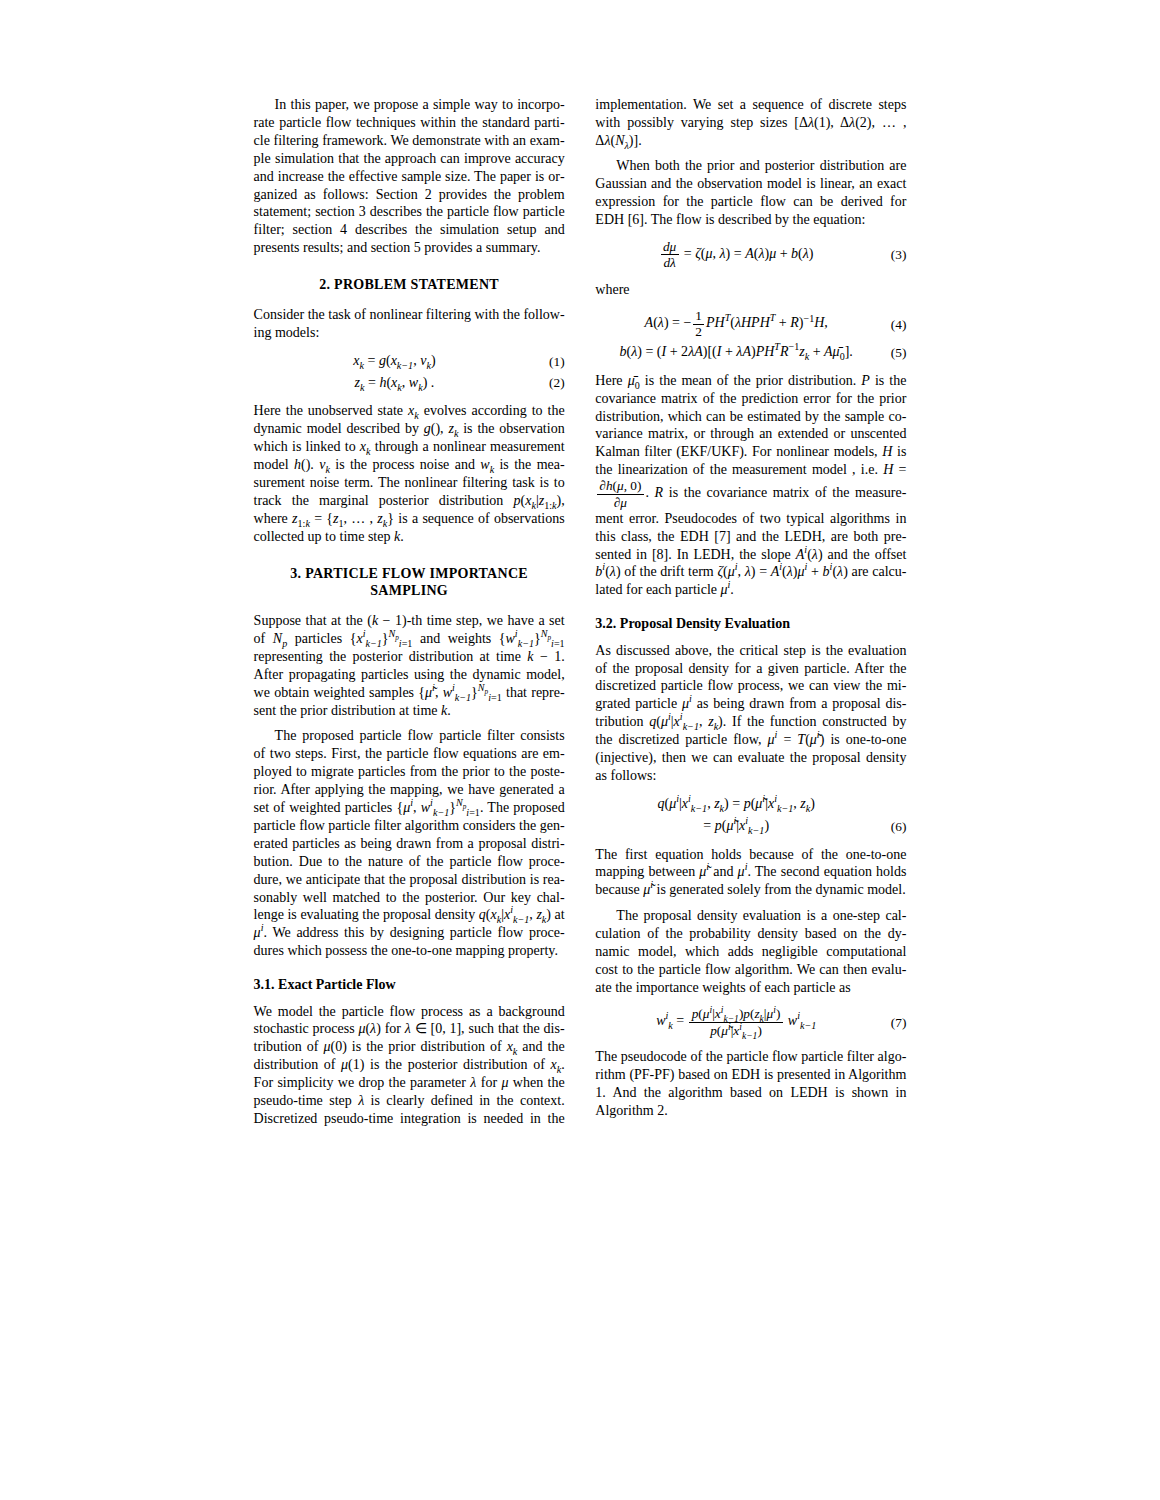In this paper, we propose a simple way to incorporate particle flow techniques within the standard particle filtering framework. We demonstrate with an example simulation that the approach can improve accuracy and increase the effective sample size. The paper is organized as follows: Section 2 provides the problem statement; section 3 describes the particle flow particle filter; section 4 describes the simulation setup and presents results; and section 5 provides a summary.
2. Problem Statement
Consider the task of nonlinear filtering with the following models:
xk = g(xk−1, vk)
(1)
zk = h(xk, wk) .
(2)
Here the unobserved state xk evolves according to the dynamic model described by g(), zk is the observation which is linked to xk through a nonlinear measurement model h(). vk is the process noise and wk is the measurement noise term. The nonlinear filtering task is to track the marginal posterior distribution p(xk|z1:k), where z1:k = {z1, … , zk} is a sequence of observations collected up to time step k.
3. Particle Flow Importance Sampling
Suppose that at the (k − 1)-th time step, we have a set of Np particles {xik−1}Npi=1 and weights {wik−1}Npi=1 representing the posterior distribution at time k − 1. After propagating particles using the dynamic model, we obtain weighted samples {μ̃i, wik−1}Npi=1 that represent the prior distribution at time k.
The proposed particle flow particle filter consists of two steps. First, the particle flow equations are employed to migrate particles from the prior to the posterior. After applying the mapping, we have generated a set of weighted particles {μi, wik−1}Npi=1. The proposed particle flow particle filter algorithm considers the generated particles as being drawn from a proposal distribution. Due to the nature of the particle flow procedure, we anticipate that the proposal distribution is reasonably well matched to the posterior. Our key challenge is evaluating the proposal density q(xk|xik−1, zk) at μi. We address this by designing particle flow procedures which possess the one-to-one mapping property.
3.1. Exact Particle Flow
We model the particle flow process as a background stochastic process μ(λ) for λ ∈ [0, 1], such that the distribution of μ(0) is the prior distribution of xk and the distribution of μ(1) is the posterior distribution of xk. For simplicity we drop the parameter λ for μ when the pseudo-time step λ is clearly defined in the context. Discretized pseudo-time integration is needed in the implementation. We set a sequence of discrete steps with possibly varying step sizes [Δλ(1), Δλ(2), … , Δλ(Nλ)].
When both the prior and posterior distribution are Gaussian and the observation model is linear, an exact expression for the particle flow can be derived for EDH [6]. The flow is described by the equation:
dμ dλ = ζ(μ, λ) = A(λ)μ + b(λ)
(3)
where
A(λ) = −12 PHT(λHPHT + R)−1H,
(4)
b(λ) = (I + 2λA)[(I + λA)PHTR−1zk + Aμ̄0].
(5)
Here μ̄0 is the mean of the prior distribution. P is the covariance matrix of the prediction error for the prior distribution, which can be estimated by the sample covariance matrix, or through an extended or unscented Kalman filter (EKF/UKF). For nonlinear models, H is the linearization of the measurement model , i.e. H = ∂h(μ, 0)∂μ. R is the covariance matrix of the measurement error. Pseudocodes of two typical algorithms in this class, the EDH [7] and the LEDH, are both presented in [8]. In LEDH, the slope Ai(λ) and the offset bi(λ) of the drift term ζ(μi, λ) = Ai(λ)μi + bi(λ) are calculated for each particle μi.
3.2. Proposal Density Evaluation
As discussed above, the critical step is the evaluation of the proposal density for a given particle. After the discretized particle flow process, we can view the migrated particle μi as being drawn from a proposal distribution q(μi|xik−1, zk). If the function constructed by the discretized particle flow, μi = T(μ̃i) is one-to-one (injective), then we can evaluate the proposal density as follows:
q(μi|xik−1, zk) = p(μ̃i|xik−1, zk)
= p(μ̃i|xik−1)
(6)
The first equation holds because of the one-to-one mapping between μ̃i and μi. The second equation holds because μ̃i is generated solely from the dynamic model.
The proposal density evaluation is a one-step calculation of the probability density based on the dynamic model, which adds negligible computational cost to the particle flow algorithm. We can then evaluate the importance weights of each particle as
wik = p(μi|xik−1)p(zk|μi) p(μ̃i|xik−1) wik−1
(7)
The pseudocode of the particle flow particle filter algorithm (PF-PF) based on EDH is presented in Algorithm 1. And the algorithm based on LEDH is shown in Algorithm 2.